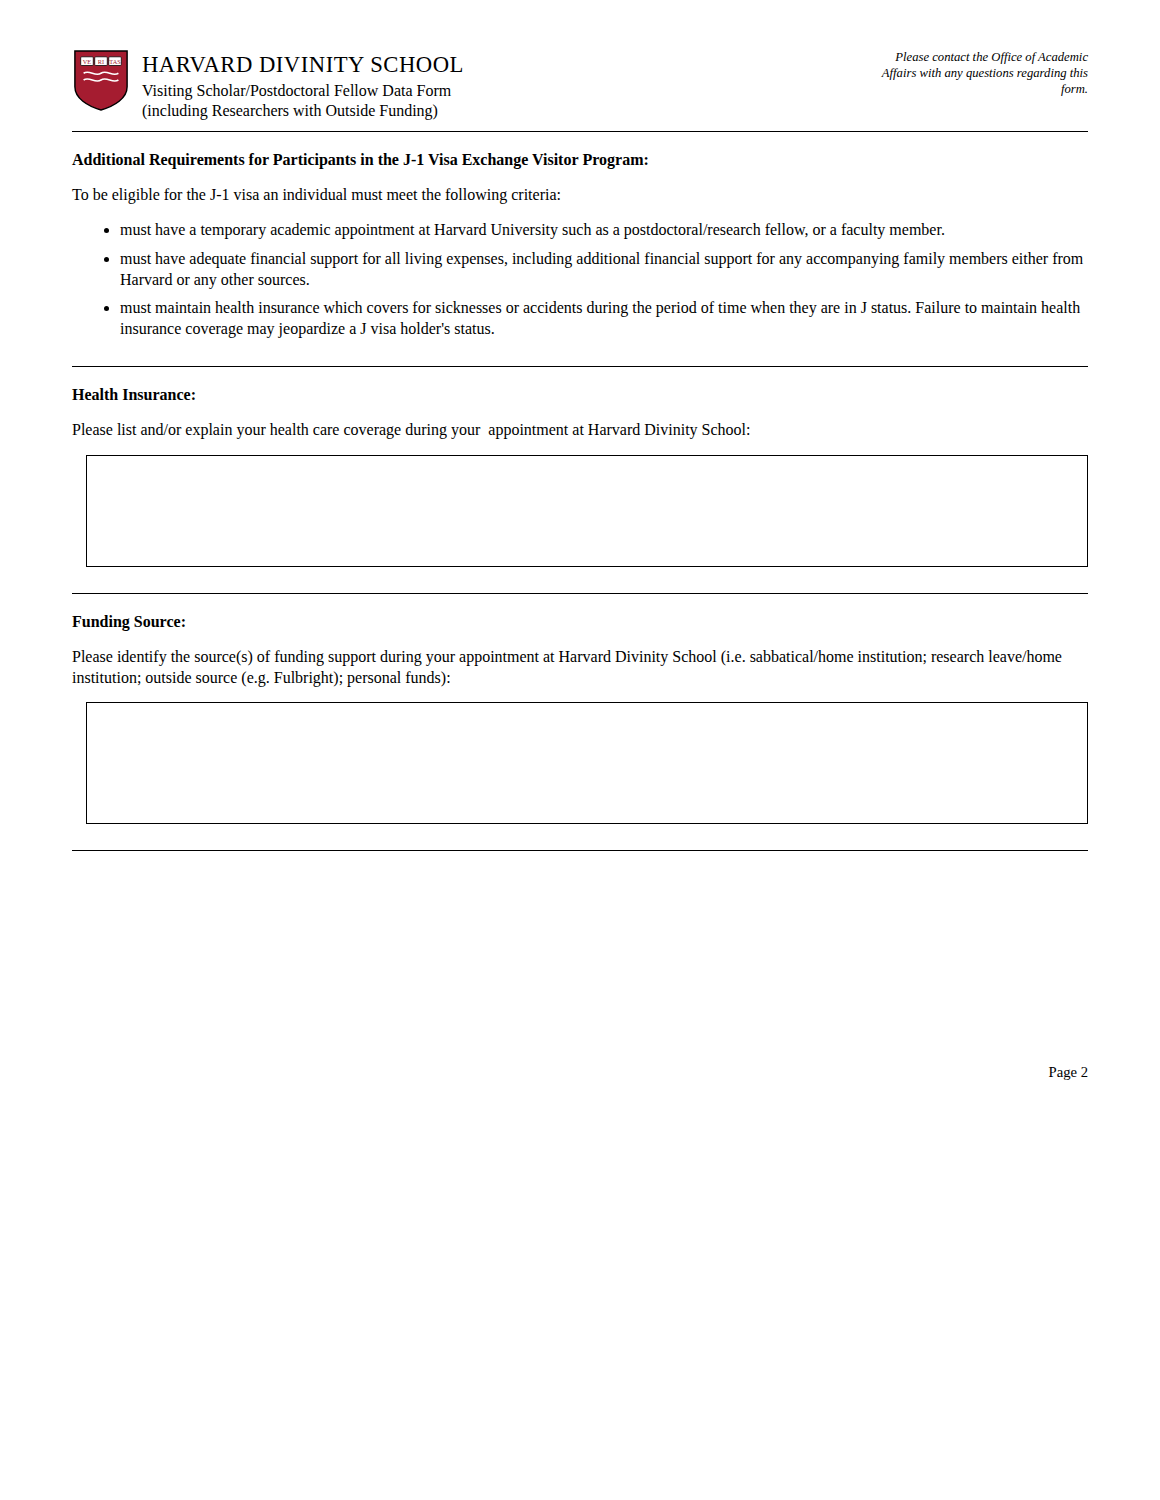VE RI TAS
HARVARD DIVINITY SCHOOL
Visiting Scholar/Postdoctoral Fellow Data Form
(including Researchers with Outside Funding)
Please contact the Office of Academic Affairs with any questions regarding this form.
Additional Requirements for Participants in the J-1 Visa Exchange Visitor Program:
To be eligible for the J-1 visa an individual must meet the following criteria:
must have a temporary academic appointment at Harvard University such as a postdoctoral/research fellow, or a faculty member.
must have adequate financial support for all living expenses, including additional financial support for any accompanying family members either from Harvard or any other sources.
must maintain health insurance which covers for sicknesses or accidents during the period of time when they are in J status. Failure to maintain health insurance coverage may jeopardize a J visa holder's status.
Health Insurance:
Please list and/or explain your health care coverage during your appointment at Harvard Divinity School:
Funding Source:
Please identify the source(s) of funding support during your appointment at Harvard Divinity School (i.e. sabbatical/home institution; research leave/home institution; outside source (e.g. Fulbright); personal funds):
Page 2